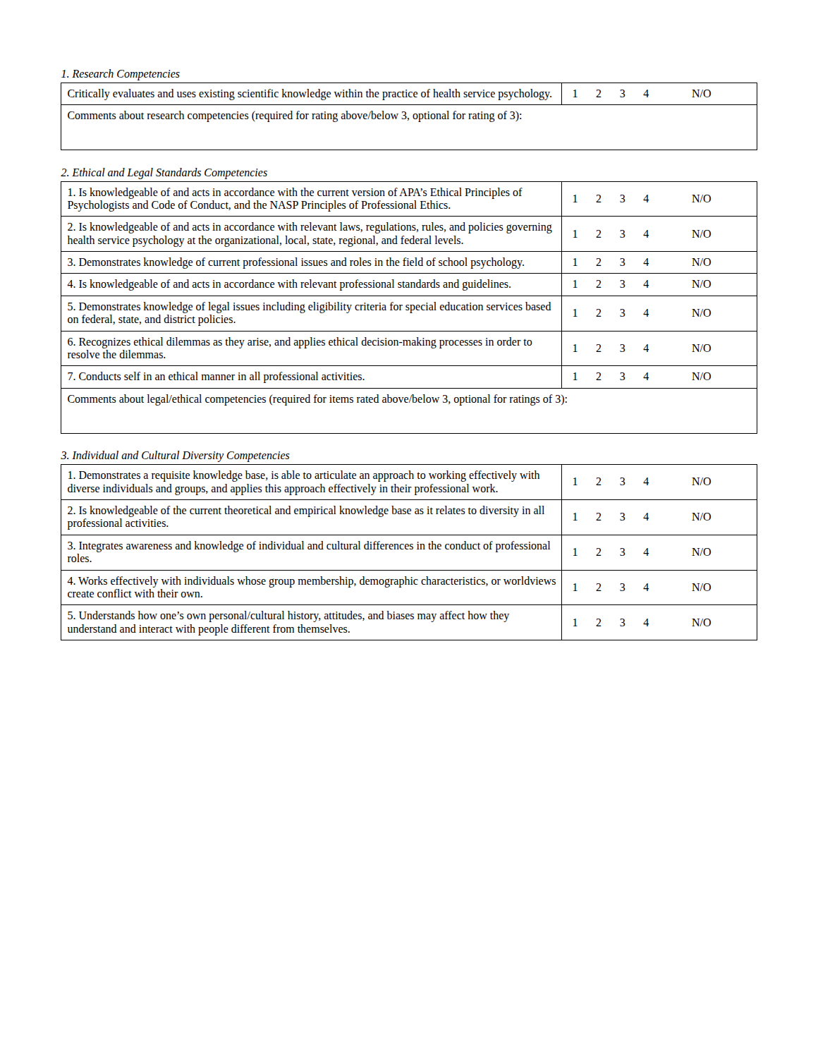1. Research Competencies
| Critically evaluates and uses existing scientific knowledge within the practice of health service psychology. | 1 2 3 4 N/O |
| Comments about research competencies (required for rating above/below 3, optional for rating of 3): |
2. Ethical and Legal Standards Competencies
| 1. Is knowledgeable of and acts in accordance with the current version of APA’s Ethical Principles of Psychologists and Code of Conduct, and the NASP Principles of Professional Ethics. | 1 2 3 4 N/O |
| 2. Is knowledgeable of and acts in accordance with relevant laws, regulations, rules, and policies governing health service psychology at the organizational, local, state, regional, and federal levels. | 1 2 3 4 N/O |
| 3. Demonstrates knowledge of current professional issues and roles in the field of school psychology. | 1 2 3 4 N/O |
| 4. Is knowledgeable of and acts in accordance with relevant professional standards and guidelines. | 1 2 3 4 N/O |
| 5. Demonstrates knowledge of legal issues including eligibility criteria for special education services based on federal, state, and district policies. | 1 2 3 4 N/O |
| 6. Recognizes ethical dilemmas as they arise, and applies ethical decision-making processes in order to resolve the dilemmas. | 1 2 3 4 N/O |
| 7. Conducts self in an ethical manner in all professional activities. | 1 2 3 4 N/O |
| Comments about legal/ethical competencies (required for items rated above/below 3, optional for ratings of 3): |
3. Individual and Cultural Diversity Competencies
| 1. Demonstrates a requisite knowledge base, is able to articulate an approach to working effectively with diverse individuals and groups, and applies this approach effectively in their professional work. | 1 2 3 4 N/O |
| 2. Is knowledgeable of the current theoretical and empirical knowledge base as it relates to diversity in all professional activities. | 1 2 3 4 N/O |
| 3. Integrates awareness and knowledge of individual and cultural differences in the conduct of professional roles. | 1 2 3 4 N/O |
| 4. Works effectively with individuals whose group membership, demographic characteristics, or worldviews create conflict with their own. | 1 2 3 4 N/O |
| 5. Understands how one’s own personal/cultural history, attitudes, and biases may affect how they understand and interact with people different from themselves. | 1 2 3 4 N/O |